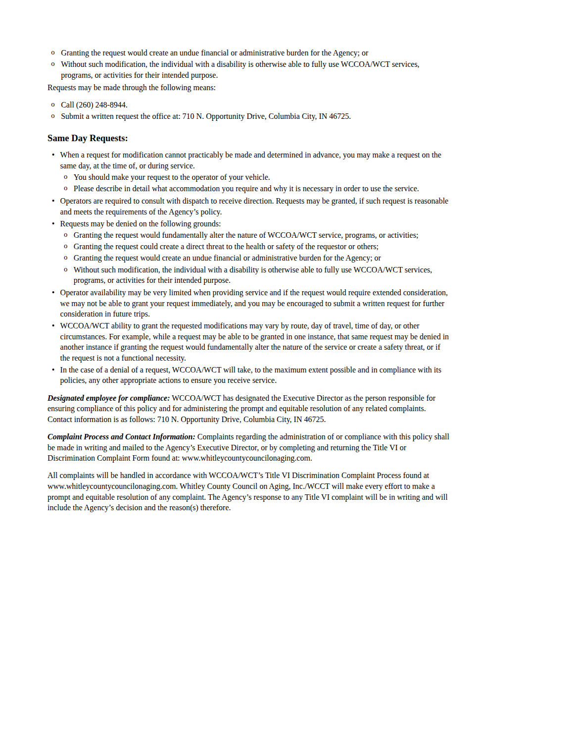Granting the request would create an undue financial or administrative burden for the Agency; or
Without such modification, the individual with a disability is otherwise able to fully use WCCOA/WCT services, programs, or activities for their intended purpose.
Requests may be made through the following means:
Call (260) 248-8944.
Submit a written request the office at: 710 N. Opportunity Drive, Columbia City, IN 46725.
Same Day Requests:
When a request for modification cannot practicably be made and determined in advance, you may make a request on the same day, at the time of, or during service.
You should make your request to the operator of your vehicle.
Please describe in detail what accommodation you require and why it is necessary in order to use the service.
Operators are required to consult with dispatch to receive direction. Requests may be granted, if such request is reasonable and meets the requirements of the Agency’s policy.
Requests may be denied on the following grounds:
Granting the request would fundamentally alter the nature of WCCOA/WCT service, programs, or activities;
Granting the request could create a direct threat to the health or safety of the requestor or others;
Granting the request would create an undue financial or administrative burden for the Agency; or
Without such modification, the individual with a disability is otherwise able to fully use WCCOA/WCT services, programs, or activities for their intended purpose.
Operator availability may be very limited when providing service and if the request would require extended consideration, we may not be able to grant your request immediately, and you may be encouraged to submit a written request for further consideration in future trips.
WCCOA/WCT ability to grant the requested modifications may vary by route, day of travel, time of day, or other circumstances. For example, while a request may be able to be granted in one instance, that same request may be denied in another instance if granting the request would fundamentally alter the nature of the service or create a safety threat, or if the request is not a functional necessity.
In the case of a denial of a request, WCCOA/WCT will take, to the maximum extent possible and in compliance with its policies, any other appropriate actions to ensure you receive service.
Designated employee for compliance: WCCOA/WCT has designated the Executive Director as the person responsible for ensuring compliance of this policy and for administering the prompt and equitable resolution of any related complaints. Contact information is as follows: 710 N. Opportunity Drive, Columbia City, IN 46725.
Complaint Process and Contact Information: Complaints regarding the administration of or compliance with this policy shall be made in writing and mailed to the Agency’s Executive Director, or by completing and returning the Title VI or Discrimination Complaint Form found at: www.whitleycountycouncilonaging.com.
All complaints will be handled in accordance with WCCOA/WCT’s Title VI Discrimination Complaint Process found at www.whitleycountycouncilonaging.com. Whitley County Council on Aging, Inc./WCCT will make every effort to make a prompt and equitable resolution of any complaint. The Agency’s response to any Title VI complaint will be in writing and will include the Agency’s decision and the reason(s) therefore.